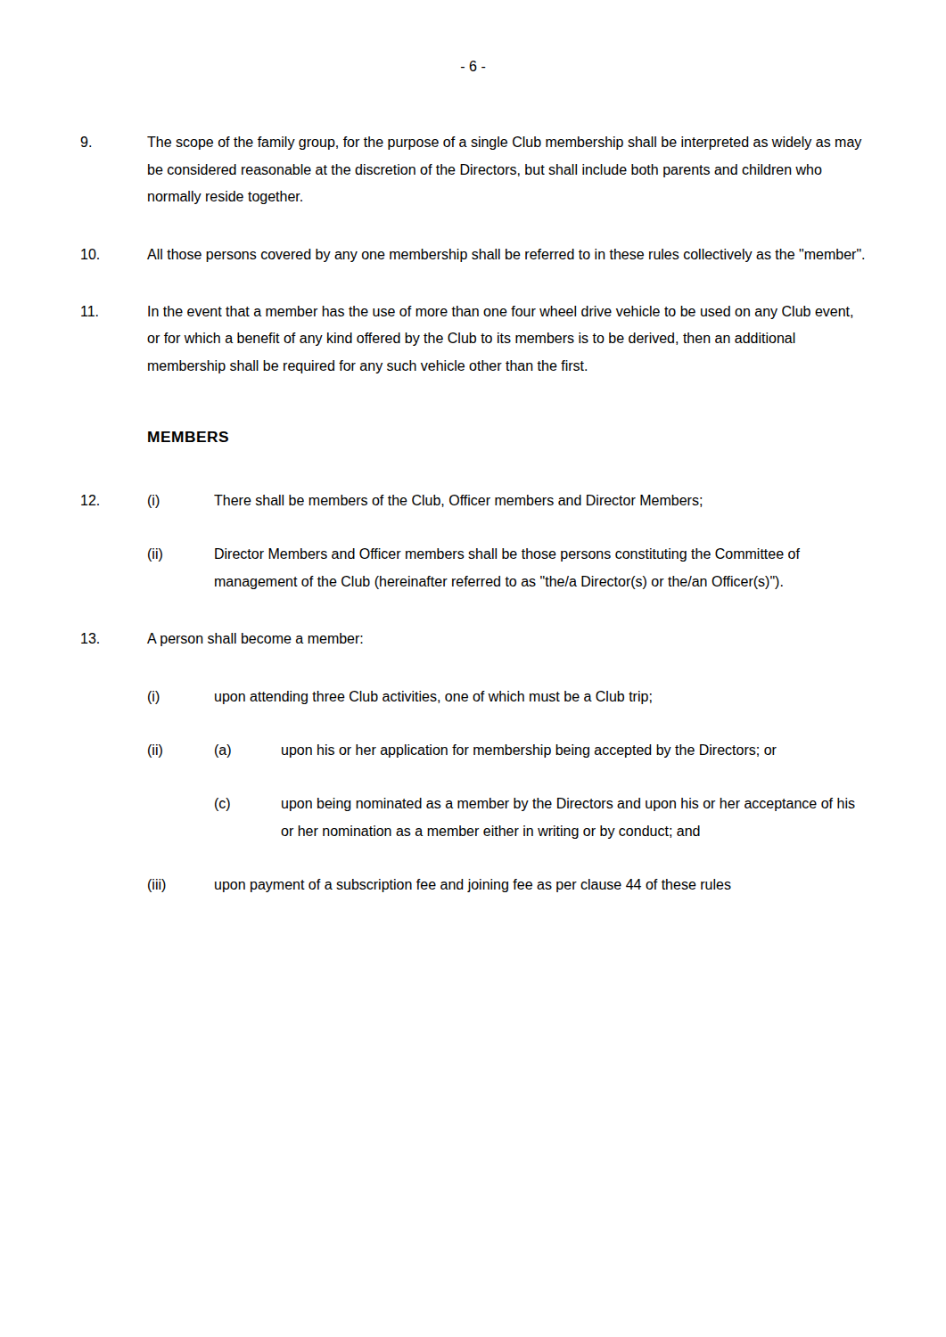- 6 -
9.
The scope of the family group, for the purpose of a single Club membership shall be interpreted as widely as may be considered reasonable at the discretion of the Directors, but shall include both parents and children who normally reside together.
10.
All those persons covered by any one membership shall be referred to in these rules collectively as the "member".
11.
In the event that a member has the use of more than one four wheel drive vehicle to be used on any Club event, or for which a benefit of any kind offered by the Club to its members is to be derived, then an additional membership shall be required for any such vehicle other than the first.
MEMBERS
12.
(i)
There shall be members of the Club, Officer members and Director Members;
(ii)
Director Members and Officer members shall be those persons constituting the Committee of management of the Club (hereinafter referred to as "the/a Director(s) or the/an Officer(s)").
13.
A person shall become a member:
(i)
upon attending three Club activities, one of which must be a Club trip;
(ii)
(a)
upon his or her application for membership being accepted by the Directors; or
(c)
upon being nominated as a member by the Directors and upon his or her acceptance of his or her nomination as a member either in writing or by conduct; and
(iii)
upon payment of a subscription fee and joining fee as per clause 44 of these rules